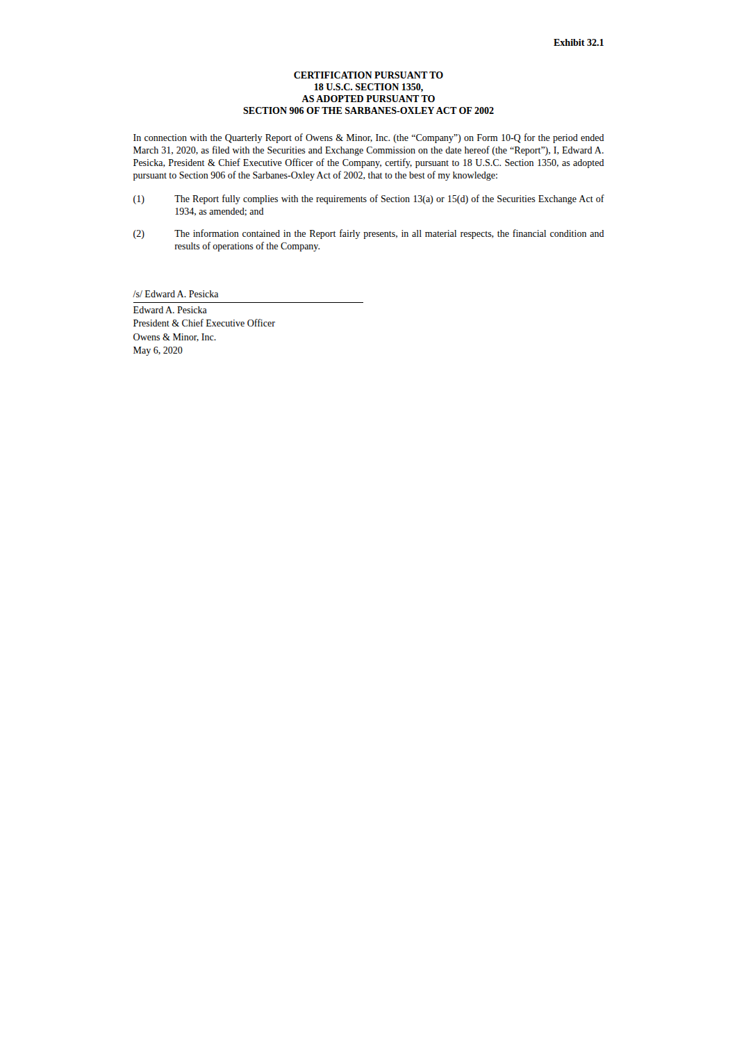Exhibit 32.1
CERTIFICATION PURSUANT TO
18 U.S.C. SECTION 1350,
AS ADOPTED PURSUANT TO
SECTION 906 OF THE SARBANES-OXLEY ACT OF 2002
In connection with the Quarterly Report of Owens & Minor, Inc. (the “Company”) on Form 10-Q for the period ended March 31, 2020, as filed with the Securities and Exchange Commission on the date hereof (the “Report”), I, Edward A. Pesicka, President & Chief Executive Officer of the Company, certify, pursuant to 18 U.S.C. Section 1350, as adopted pursuant to Section 906 of the Sarbanes-Oxley Act of 2002, that to the best of my knowledge:
| (1) | The Report fully complies with the requirements of Section 13(a) or 15(d) of the Securities Exchange Act of 1934, as amended; and |
| (2) | The information contained in the Report fairly presents, in all material respects, the financial condition and results of operations of the Company. |
/s/ Edward A. Pesicka
Edward A. Pesicka
President & Chief Executive Officer
Owens & Minor, Inc.
May 6, 2020